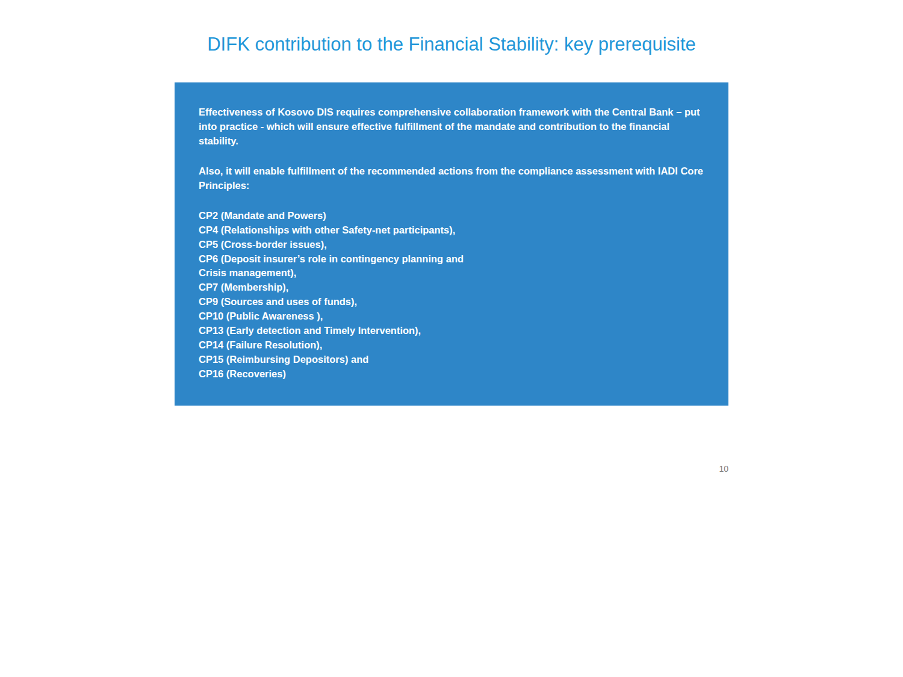DIFK contribution to the Financial Stability: key prerequisite
Effectiveness of Kosovo DIS requires comprehensive collaboration framework with the Central Bank – put into practice - which will ensure effective fulfillment of the mandate and contribution to the financial stability.
Also, it will enable fulfillment of the recommended actions from the compliance assessment with IADI Core Principles:
CP2 (Mandate and Powers)
CP4 (Relationships with other Safety-net participants),
CP5 (Cross-border issues),
CP6 (Deposit insurer’s role in contingency planning and
Crisis management),
CP7 (Membership),
CP9 (Sources and uses of funds),
CP10 (Public Awareness ),
CP13 (Early detection and Timely Intervention),
CP14 (Failure Resolution),
CP15 (Reimbursing Depositors) and
CP16 (Recoveries)
10